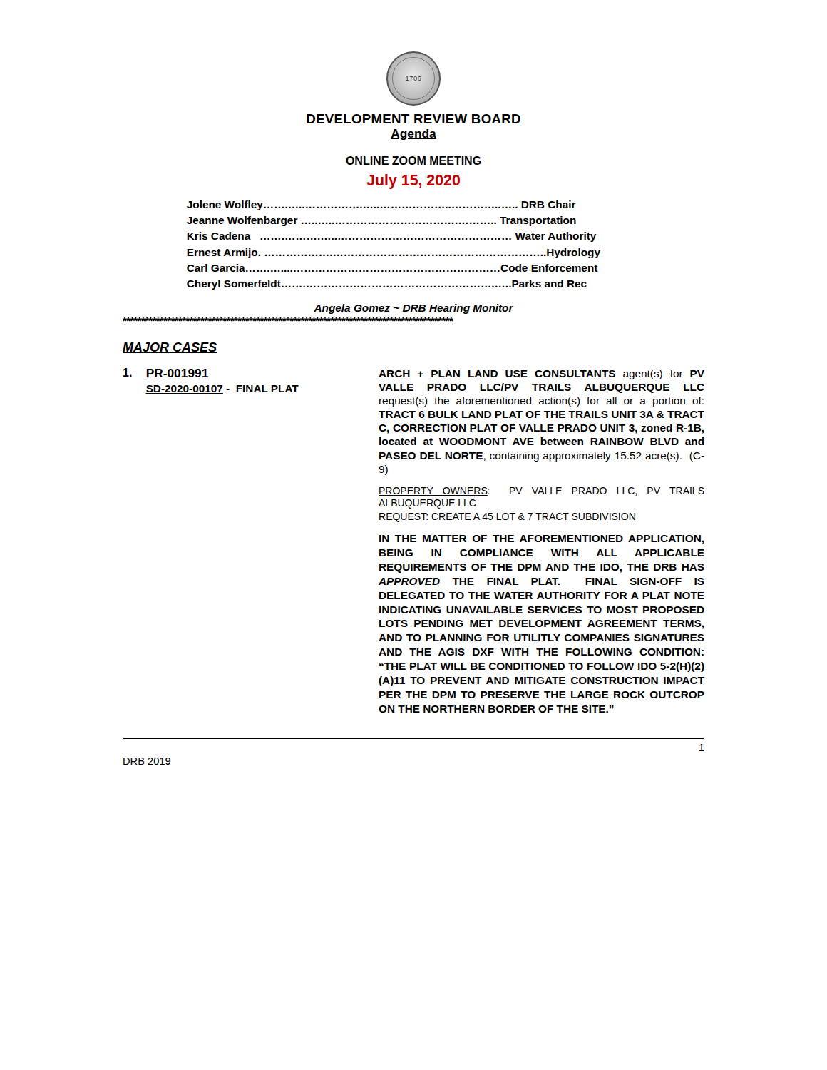DEVELOPMENT REVIEW BOARD
Agenda
ONLINE ZOOM MEETING
July 15, 2020
Jolene Wolfley…….…..…………….…..………………..…………..….. DRB Chair
Jeanne Wolfenbarger …..…..…………………………….……….. Transportation
Kris Cadena …….……….…..………………………………………… Water Authority
Ernest Armijo. ……………….…………………………………………………..Hydrology
Carl Garcia…….…....…………………………………………………Code Enforcement
Cheryl Somerfeldt…….…………………………………………….…..Parks and Rec
Angela Gomez ~ DRB Hearing Monitor
*****************************************************************************************
MAJOR CASES
| 1. | PR-001991 SD-2020-00107 - FINAL PLAT | ARCH + PLAN LAND USE CONSULTANTS agent(s) for PV VALLE PRADO LLC/PV TRAILS ALBUQUERQUE LLC request(s) the aforementioned action(s) for all or a portion of: TRACT 6 BULK LAND PLAT OF THE TRAILS UNIT 3A & TRACT C, CORRECTION PLAT OF VALLE PRADO UNIT 3, zoned R-1B, located at WOODMONT AVE between RAINBOW BLVD and PASEO DEL NORTE , containing approximately 15.52 acre(s). (C-9) PROPERTY OWNERS : PV VALLE PRADO LLC, PV TRAILS ALBUQUERQUE LLC REQUEST : CREATE A 45 LOT & 7 TRACT SUBDIVISION IN THE MATTER OF THE AFOREMENTIONED APPLICATION, BEING IN COMPLIANCE WITH ALL APPLICABLE REQUIREMENTS OF THE DPM AND THE IDO, THE DRB HAS APPROVED THE FINAL PLAT. FINAL SIGN-OFF IS DELEGATED TO THE WATER AUTHORITY FOR A PLAT NOTE INDICATING UNAVAILABLE SERVICES TO MOST PROPOSED LOTS PENDING MET DEVELOPMENT AGREEMENT TERMS, AND TO PLANNING FOR UTILITLY COMPANIES SIGNATURES AND THE AGIS DXF WITH THE FOLLOWING CONDITION: “THE PLAT WILL BE CONDITIONED TO FOLLOW IDO 5-2(H)(2)(A)11 TO PREVENT AND MITIGATE CONSTRUCTION IMPACT PER THE DPM TO PRESERVE THE LARGE ROCK OUTCROP ON THE NORTHERN BORDER OF THE SITE.” |
1
DRB 2019